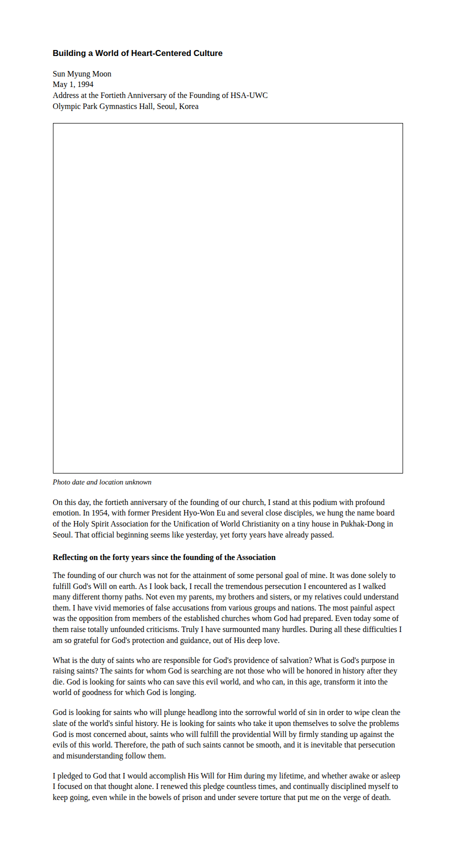Building a World of Heart-Centered Culture
Sun Myung Moon May 1, 1994 Address at the Fortieth Anniversary of the Founding of HSA-UWC Olympic Park Gymnastics Hall, Seoul, Korea
Photo date and location unknown
On this day, the fortieth anniversary of the founding of our church, I stand at this podium with profound emotion. In 1954, with former President Hyo-Won Eu and several close disciples, we hung the name board of the Holy Spirit Association for the Unification of World Christianity on a tiny house in Pukhak-Dong in Seoul. That official beginning seems like yesterday, yet forty years have already passed.
Reflecting on the forty years since the founding of the Association
The founding of our church was not for the attainment of some personal goal of mine. It was done solely to fulfill God's Will on earth. As I look back, I recall the tremendous persecution I encountered as I walked many different thorny paths. Not even my parents, my brothers and sisters, or my relatives could understand them. I have vivid memories of false accusations from various groups and nations. The most painful aspect was the opposition from members of the established churches whom God had prepared. Even today some of them raise totally unfounded criticisms. Truly I have surmounted many hurdles. During all these difficulties I am so grateful for God's protection and guidance, out of His deep love.
What is the duty of saints who are responsible for God's providence of salvation? What is God's purpose in raising saints? The saints for whom God is searching are not those who will be honored in history after they die. God is looking for saints who can save this evil world, and who can, in this age, transform it into the world of goodness for which God is longing.
God is looking for saints who will plunge headlong into the sorrowful world of sin in order to wipe clean the slate of the world's sinful history. He is looking for saints who take it upon themselves to solve the problems God is most concerned about, saints who will fulfill the providential Will by firmly standing up against the evils of this world. Therefore, the path of such saints cannot be smooth, and it is inevitable that persecution and misunderstanding follow them.
I pledged to God that I would accomplish His Will for Him during my lifetime, and whether awake or asleep I focused on that thought alone. I renewed this pledge countless times, and continually disciplined myself to keep going, even while in the bowels of prison and under severe torture that put me on the verge of death.